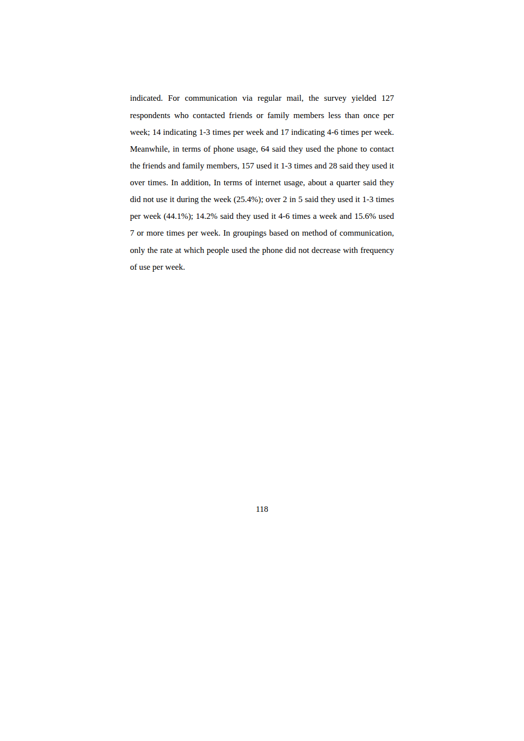indicated. For communication via regular mail, the survey yielded 127 respondents who contacted friends or family members less than once per week; 14 indicating 1-3 times per week and 17 indicating 4-6 times per week. Meanwhile, in terms of phone usage, 64 said they used the phone to contact the friends and family members, 157 used it 1-3 times and 28 said they used it over times. In addition, In terms of internet usage, about a quarter said they did not use it during the week (25.4%); over 2 in 5 said they used it 1-3 times per week (44.1%); 14.2% said they used it 4-6 times a week and 15.6% used 7 or more times per week. In groupings based on method of communication, only the rate at which people used the phone did not decrease with frequency of use per week.
118